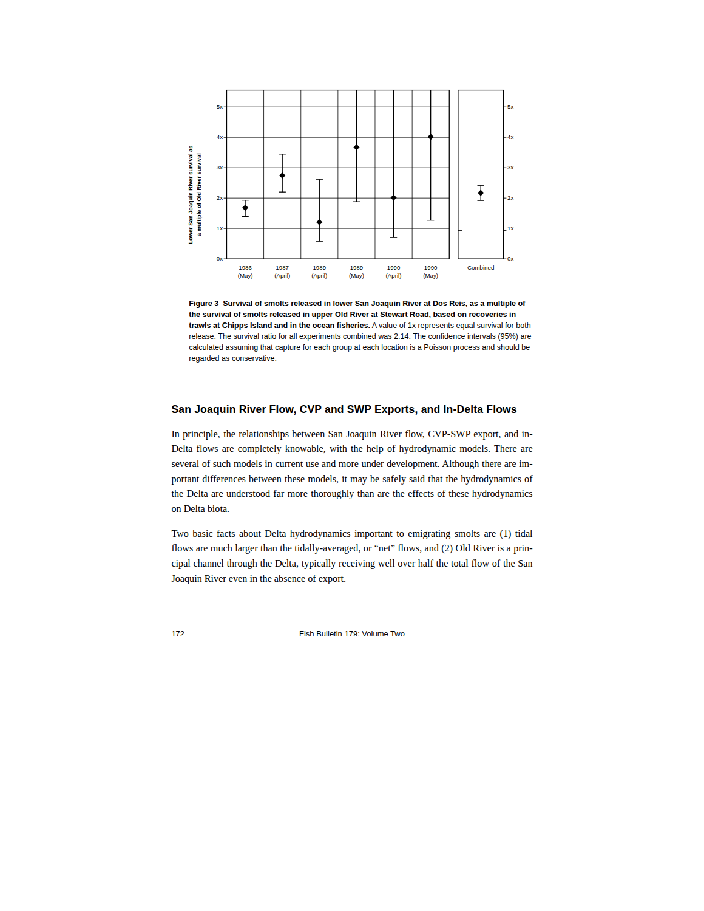Lower San Joaquin River survival as a multiple of Old River survival 5x 4x 3x 2x 1x 0x 5x 4x 3x 2x 1x 0x 1986 (May) 1987 (April) 1989 (April) 1989 (May) 1990 (April) 1990 (May) Combined
Figure 3 Survival of smolts released in lower San Joaquin River at Dos Reis, as a multiple of the survival of smolts released in upper Old River at Stewart Road, based on recoveries in trawls at Chipps Island and in the ocean fisheries. A value of 1x represents equal survival for both release. The survival ratio for all experiments combined was 2.14. The confidence intervals (95%) are calculated assuming that capture for each group at each location is a Poisson process and should be regarded as conservative.
San Joaquin River Flow, CVP and SWP Exports, and In-Delta Flows
In principle, the relationships between San Joaquin River flow, CVP-SWP export, and in-Delta flows are completely knowable, with the help of hydrodynamic models. There are several of such models in current use and more under development. Although there are important differences between these models, it may be safely said that the hydrodynamics of the Delta are understood far more thoroughly than are the effects of these hydrodynamics on Delta biota.
Two basic facts about Delta hydrodynamics important to emigrating smolts are (1) tidal flows are much larger than the tidally-averaged, or “net” flows, and (2) Old River is a principal channel through the Delta, typically receiving well over half the total flow of the San Joaquin River even in the absence of export.
172
Fish Bulletin 179: Volume Two